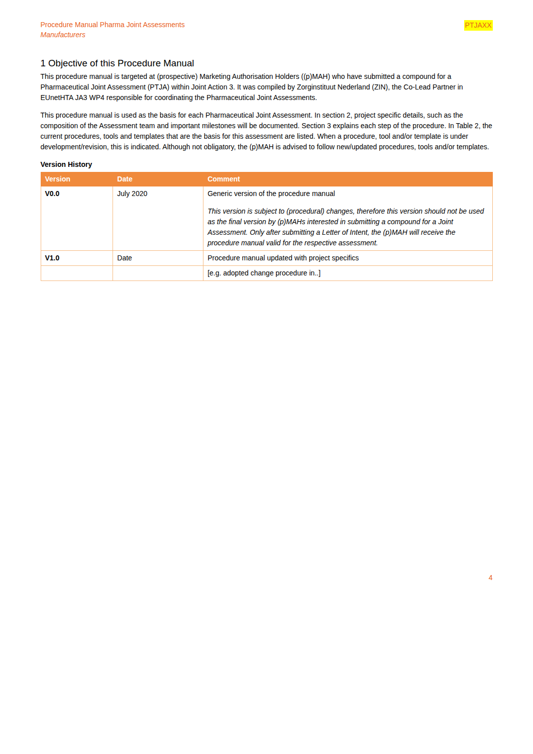Procedure Manual Pharma Joint Assessments
Manufacturers
PTJAXX
1 Objective of this Procedure Manual
This procedure manual is targeted at (prospective) Marketing Authorisation Holders ((p)MAH) who have submitted a compound for a Pharmaceutical Joint Assessment (PTJA) within Joint Action 3. It was compiled by Zorginstituut Nederland (ZIN), the Co-Lead Partner in EUnetHTA JA3 WP4 responsible for coordinating the Pharmaceutical Joint Assessments.
This procedure manual is used as the basis for each Pharmaceutical Joint Assessment. In section 2, project specific details, such as the composition of the Assessment team and important milestones will be documented. Section 3 explains each step of the procedure. In Table 2, the current procedures, tools and templates that are the basis for this assessment are listed. When a procedure, tool and/or template is under development/revision, this is indicated. Although not obligatory, the (p)MAH is advised to follow new/updated procedures, tools and/or templates.
Version History
| Version | Date | Comment |
| --- | --- | --- |
| V0.0 | July 2020 | Generic version of the procedure manual This version is subject to (procedural) changes, therefore this version should not be used as the final version by (p)MAHs interested in submitting a compound for a Joint Assessment. Only after submitting a Letter of Intent, the (p)MAH will receive the procedure manual valid for the respective assessment. |
| V1.0 | Date | Procedure manual updated with project specifics |
| | | [e.g. adopted change procedure in..] |
4